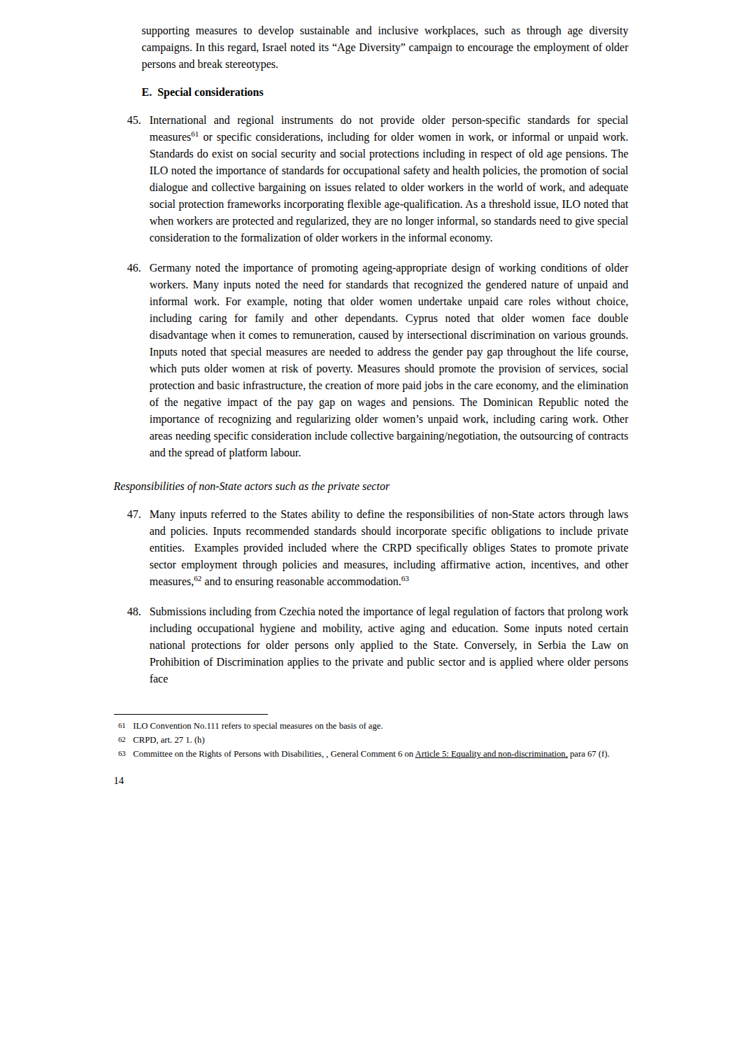supporting measures to develop sustainable and inclusive workplaces, such as through age diversity campaigns. In this regard, Israel noted its “Age Diversity” campaign to encourage the employment of older persons and break stereotypes.
E. Special considerations
International and regional instruments do not provide older person-specific standards for special measures61 or specific considerations, including for older women in work, or informal or unpaid work. Standards do exist on social security and social protections including in respect of old age pensions. The ILO noted the importance of standards for occupational safety and health policies, the promotion of social dialogue and collective bargaining on issues related to older workers in the world of work, and adequate social protection frameworks incorporating flexible age-qualification. As a threshold issue, ILO noted that when workers are protected and regularized, they are no longer informal, so standards need to give special consideration to the formalization of older workers in the informal economy.
Germany noted the importance of promoting ageing-appropriate design of working conditions of older workers. Many inputs noted the need for standards that recognized the gendered nature of unpaid and informal work. For example, noting that older women undertake unpaid care roles without choice, including caring for family and other dependants. Cyprus noted that older women face double disadvantage when it comes to remuneration, caused by intersectional discrimination on various grounds. Inputs noted that special measures are needed to address the gender pay gap throughout the life course, which puts older women at risk of poverty. Measures should promote the provision of services, social protection and basic infrastructure, the creation of more paid jobs in the care economy, and the elimination of the negative impact of the pay gap on wages and pensions. The Dominican Republic noted the importance of recognizing and regularizing older women’s unpaid work, including caring work. Other areas needing specific consideration include collective bargaining/negotiation, the outsourcing of contracts and the spread of platform labour.
Responsibilities of non-State actors such as the private sector
Many inputs referred to the States ability to define the responsibilities of non-State actors through laws and policies. Inputs recommended standards should incorporate specific obligations to include private entities. Examples provided included where the CRPD specifically obliges States to promote private sector employment through policies and measures, including affirmative action, incentives, and other measures,62 and to ensuring reasonable accommodation.63
Submissions including from Czechia noted the importance of legal regulation of factors that prolong work including occupational hygiene and mobility, active aging and education. Some inputs noted certain national protections for older persons only applied to the State. Conversely, in Serbia the Law on Prohibition of Discrimination applies to the private and public sector and is applied where older persons face
61 ILO Convention No.111 refers to special measures on the basis of age.
62 CRPD, art. 27 1. (h)
63 Committee on the Rights of Persons with Disabilities, , General Comment 6 on Article 5: Equality and non-discrimination, para 67 (f).
14